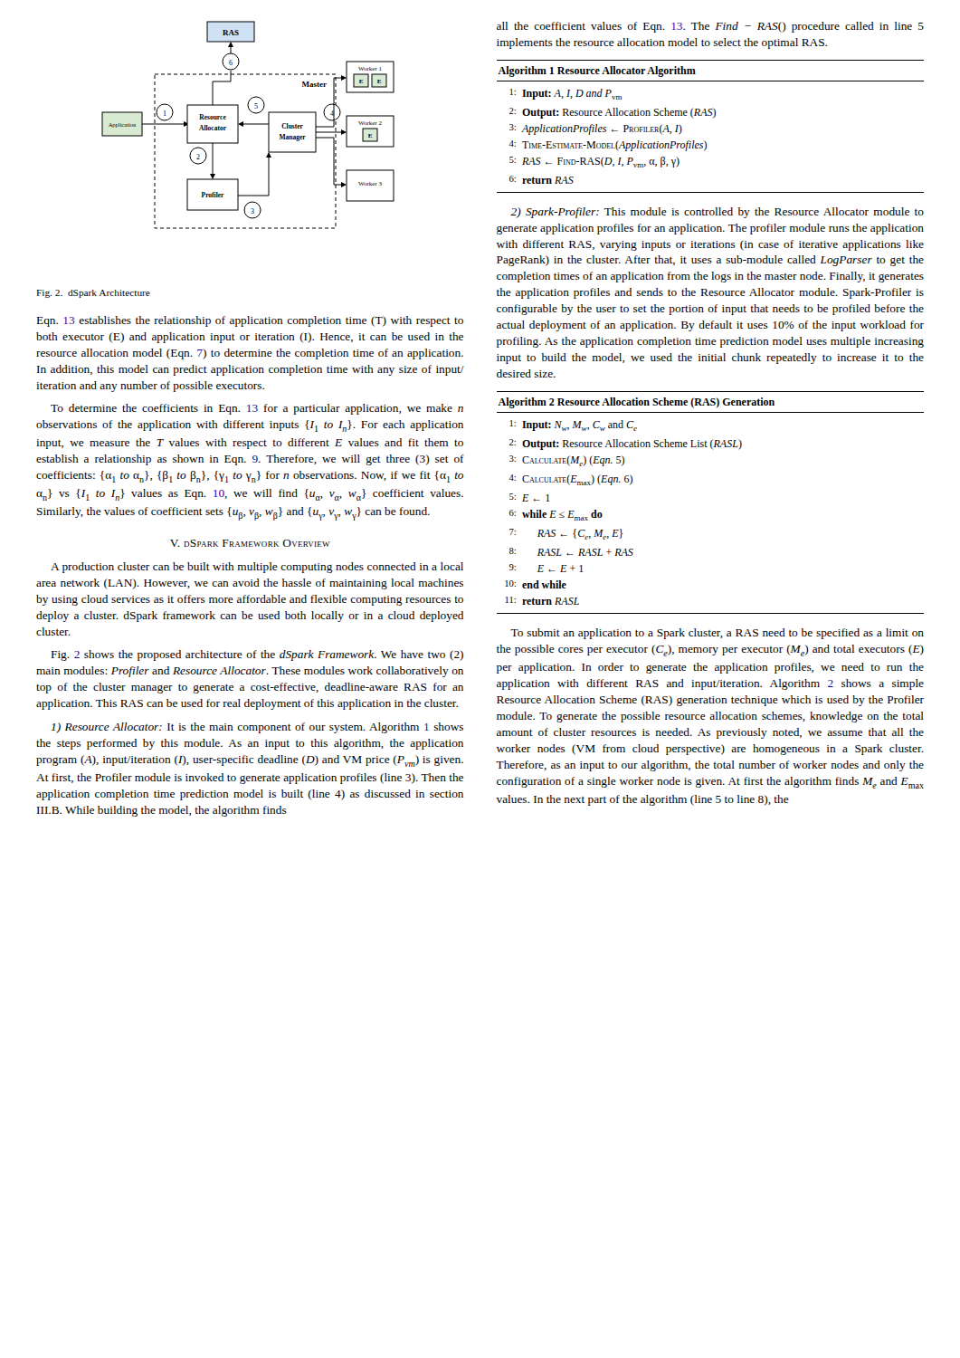RAS 6 Master Application 1 Resource Allocator 5 Cluster Manager 2 Profiler 3 4 Worker 1 E E Worker 2 E Worker 3
Fig. 2. dSpark Architecture
Eqn. 13 establishes the relationship of application completion time (T) with respect to both executor (E) and application input or iteration (I). Hence, it can be used in the resource allocation model (Eqn. 7) to determine the completion time of an application. In addition, this model can predict application completion time with any size of input/ iteration and any number of possible executors.
To determine the coefficients in Eqn. 13 for a particular application, we make n observations of the application with different inputs {I1 to In}. For each application input, we measure the T values with respect to different E values and fit them to establish a relationship as shown in Eqn. 9. Therefore, we will get three (3) set of coefficients: {α1 to αn}, {β1 to βn}, {γ1 to γn} for n observations. Now, if we fit {α1 to αn} vs {I1 to In} values as Eqn. 10, we will find {uα, vα, wα} coefficient values. Similarly, the values of coefficient sets {uβ, vβ, wβ} and {uγ, vγ, wγ} can be found.
V. dSpark Framework Overview
A production cluster can be built with multiple computing nodes connected in a local area network (LAN). However, we can avoid the hassle of maintaining local machines by using cloud services as it offers more affordable and flexible computing resources to deploy a cluster. dSpark framework can be used both locally or in a cloud deployed cluster.
Fig. 2 shows the proposed architecture of the dSpark Framework. We have two (2) main modules: Profiler and Resource Allocator. These modules work collaboratively on top of the cluster manager to generate a cost-effective, deadline-aware RAS for an application. This RAS can be used for real deployment of this application in the cluster.
1) Resource Allocator: It is the main component of our system. Algorithm 1 shows the steps performed by this module. As an input to this algorithm, the application program (A), input/iteration (I), user-specific deadline (D) and VM price (Pvm) is given. At first, the Profiler module is invoked to generate application profiles (line 3). Then the application completion time prediction model is built (line 4) as discussed in section III.B. While building the model, the algorithm finds
all the coefficient values of Eqn. 13. The Find − RAS() procedure called in line 5 implements the resource allocation model to select the optimal RAS.
Algorithm 1 Resource Allocator Algorithm
Input: A, I, D and Pvm
Output: Resource Allocation Scheme (RAS)
ApplicationProfiles ← Profiler(A, I)
Time-Estimate-Model(ApplicationProfiles)
RAS ← Find-RAS(D, I, Pvm, α, β, γ)
return RAS
2) Spark-Profiler: This module is controlled by the Resource Allocator module to generate application profiles for an application. The profiler module runs the application with different RAS, varying inputs or iterations (in case of iterative applications like PageRank) in the cluster. After that, it uses a sub-module called LogParser to get the completion times of an application from the logs in the master node. Finally, it generates the application profiles and sends to the Resource Allocator module. Spark-Profiler is configurable by the user to set the portion of input that needs to be profiled before the actual deployment of an application. By default it uses 10% of the input workload for profiling. As the application completion time prediction model uses multiple increasing input to build the model, we used the initial chunk repeatedly to increase it to the desired size.
Algorithm 2 Resource Allocation Scheme (RAS) Generation
Input: Nw, Mw, Cw and Ce
Output: Resource Allocation Scheme List (RASL)
Calculate(Me) (Eqn. 5)
Calculate(Emax) (Eqn. 6)
E ← 1
while E ≤ Emax do
RAS ← {Ce, Me, E}
RASL ← RASL + RAS
E ← E + 1
end while
return RASL
To submit an application to a Spark cluster, a RAS need to be specified as a limit on the possible cores per executor (Ce), memory per executor (Me) and total executors (E) per application. In order to generate the application profiles, we need to run the application with different RAS and input/iteration. Algorithm 2 shows a simple Resource Allocation Scheme (RAS) generation technique which is used by the Profiler module. To generate the possible resource allocation schemes, knowledge on the total amount of cluster resources is needed. As previously noted, we assume that all the worker nodes (VM from cloud perspective) are homogeneous in a Spark cluster. Therefore, as an input to our algorithm, the total number of worker nodes and only the configuration of a single worker node is given. At first the algorithm finds Me and Emax values. In the next part of the algorithm (line 5 to line 8), the